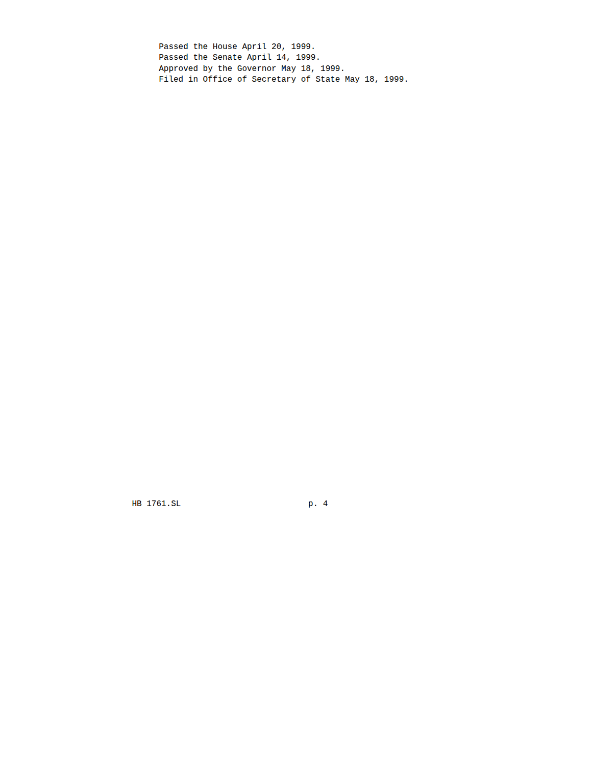Passed the House April 20, 1999. Passed the Senate April 14, 1999. Approved by the Governor May 18, 1999. Filed in Office of Secretary of State May 18, 1999.
HB 1761.SL p. 4